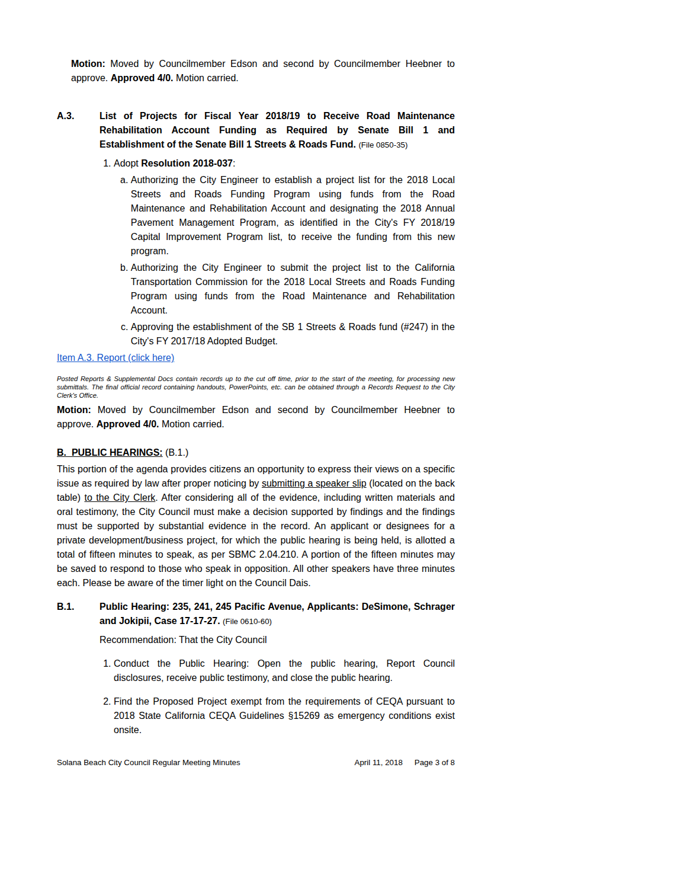Motion: Moved by Councilmember Edson and second by Councilmember Heebner to approve. Approved 4/0. Motion carried.
A.3.
List of Projects for Fiscal Year 2018/19 to Receive Road Maintenance Rehabilitation Account Funding as Required by Senate Bill 1 and Establishment of the Senate Bill 1 Streets & Roads Fund. (File 0850-35)
Adopt Resolution 2018-037:
Authorizing the City Engineer to establish a project list for the 2018 Local Streets and Roads Funding Program using funds from the Road Maintenance and Rehabilitation Account and designating the 2018 Annual Pavement Management Program, as identified in the City's FY 2018/19 Capital Improvement Program list, to receive the funding from this new program.
Authorizing the City Engineer to submit the project list to the California Transportation Commission for the 2018 Local Streets and Roads Funding Program using funds from the Road Maintenance and Rehabilitation Account.
Approving the establishment of the SB 1 Streets & Roads fund (#247) in the City's FY 2017/18 Adopted Budget.
Item A.3. Report (click here)
Posted Reports & Supplemental Docs contain records up to the cut off time, prior to the start of the meeting, for processing new submittals. The final official record containing handouts, PowerPoints, etc. can be obtained through a Records Request to the City Clerk's Office.
Motion: Moved by Councilmember Edson and second by Councilmember Heebner to approve. Approved 4/0. Motion carried.
B. PUBLIC HEARINGS:
(B.1.)
This portion of the agenda provides citizens an opportunity to express their views on a specific issue as required by law after proper noticing by submitting a speaker slip (located on the back table) to the City Clerk. After considering all of the evidence, including written materials and oral testimony, the City Council must make a decision supported by findings and the findings must be supported by substantial evidence in the record. An applicant or designees for a private development/business project, for which the public hearing is being held, is allotted a total of fifteen minutes to speak, as per SBMC 2.04.210. A portion of the fifteen minutes may be saved to respond to those who speak in opposition. All other speakers have three minutes each. Please be aware of the timer light on the Council Dais.
B.1.
Public Hearing: 235, 241, 245 Pacific Avenue, Applicants: DeSimone, Schrager and Jokipii, Case 17-17-27. (File 0610-60)
Recommendation: That the City Council
Conduct the Public Hearing: Open the public hearing, Report Council disclosures, receive public testimony, and close the public hearing.
Find the Proposed Project exempt from the requirements of CEQA pursuant to 2018 State California CEQA Guidelines §15269 as emergency conditions exist onsite.
Solana Beach City Council Regular Meeting Minutes
April 11, 2018
Page 3 of 8